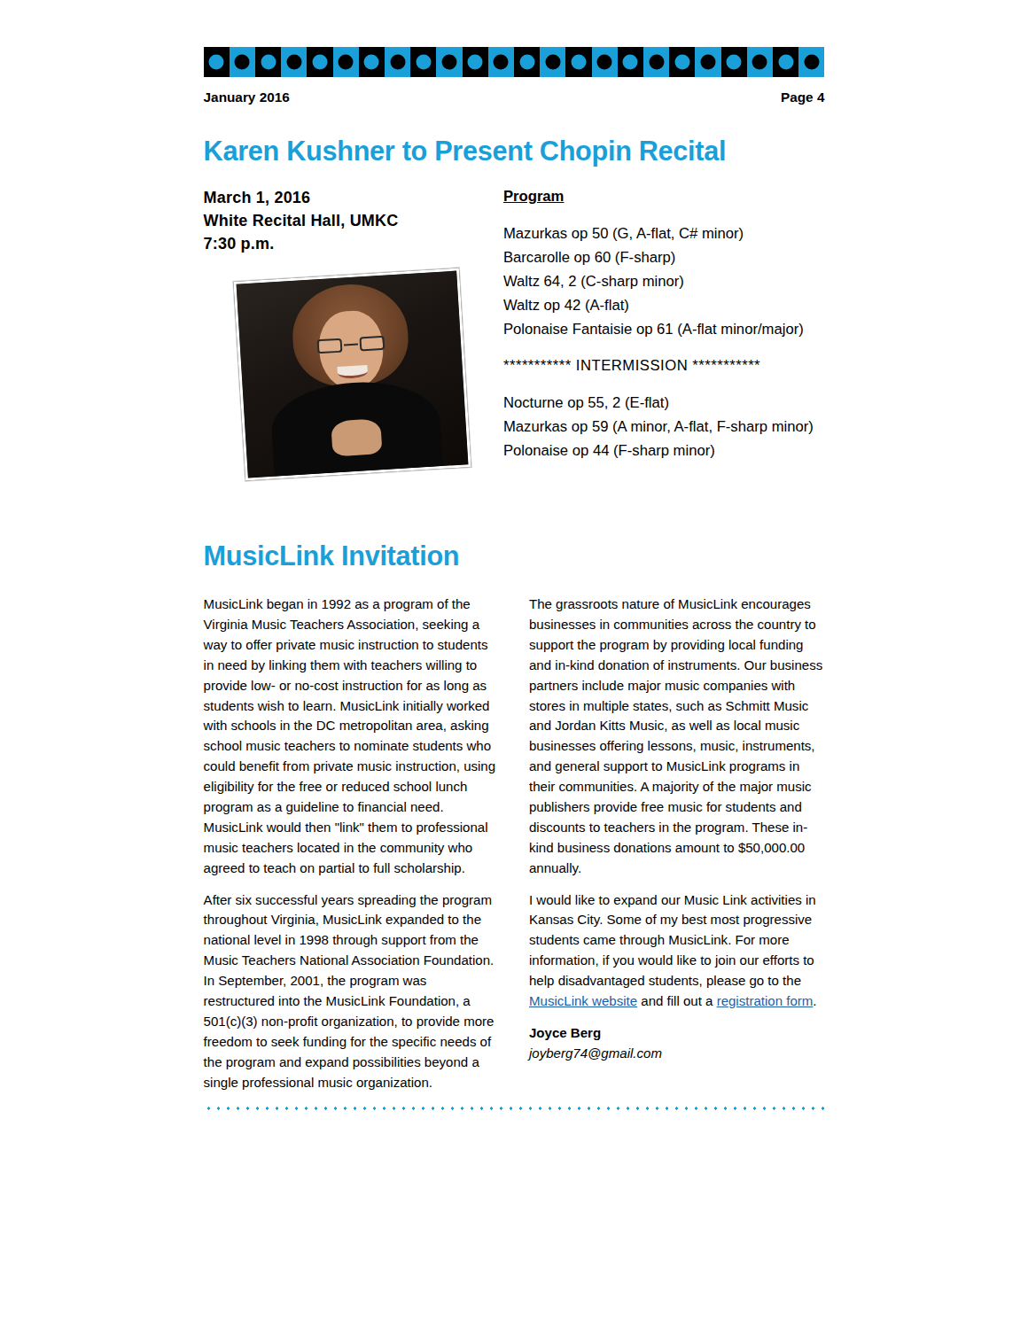January 2016 Page 4
Karen Kushner to Present Chopin Recital
March 1, 2016
White Recital Hall, UMKC
7:30 p.m.
Program
Mazurkas op 50 (G, A-flat, C# minor)
Barcarolle op 60 (F-sharp)
Waltz 64, 2 (C-sharp minor)
Waltz op 42 (A-flat)
Polonaise Fantaisie op 61 (A-flat minor/major)
*********** INTERMISSION ***********
Nocturne op 55, 2 (E-flat)
Mazurkas op 59 (A minor, A-flat, F-sharp minor)
Polonaise op 44 (F-sharp minor)
MusicLink Invitation
MusicLink began in 1992 as a program of the Virginia Music Teachers Association, seeking a way to offer private music instruction to students in need by linking them with teachers willing to provide low- or no-cost instruction for as long as students wish to learn. MusicLink initially worked with schools in the DC metropolitan area, asking school music teachers to nominate students who could benefit from private music instruction, using eligibility for the free or reduced school lunch program as a guideline to financial need. MusicLink would then "link" them to professional music teachers located in the community who agreed to teach on partial to full scholarship.
After six successful years spreading the program throughout Virginia, MusicLink expanded to the national level in 1998 through support from the Music Teachers National Association Foundation. In September, 2001, the program was restructured into the MusicLink Foundation, a 501(c)(3) non-profit organization, to provide more freedom to seek funding for the specific needs of the program and expand possibilities beyond a single professional music organization.
The grassroots nature of MusicLink encourages businesses in communities across the country to support the program by providing local funding and in-kind donation of instruments. Our business partners include major music companies with stores in multiple states, such as Schmitt Music and Jordan Kitts Music, as well as local music businesses offering lessons, music, instruments, and general support to MusicLink programs in their communities. A majority of the major music publishers provide free music for students and discounts to teachers in the program. These in-kind business donations amount to $50,000.00 annually.
I would like to expand our Music Link activities in Kansas City. Some of my best most progressive students came through MusicLink. For more information, if you would like to join our efforts to help disadvantaged students, please go to the MusicLink website and fill out a registration form.
Joyce Berg
joyberg74@gmail.com